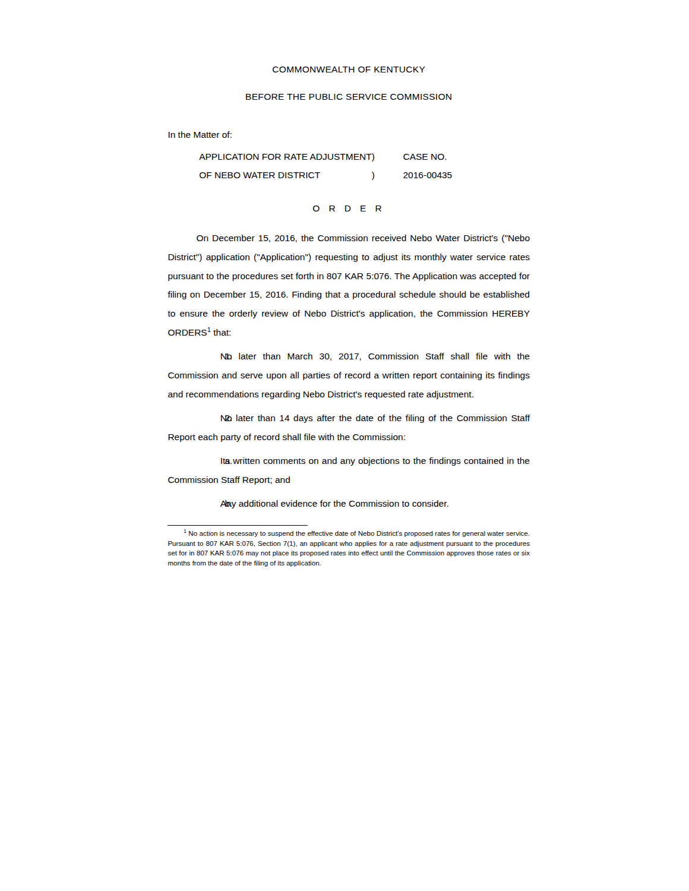COMMONWEALTH OF KENTUCKY
BEFORE THE PUBLIC SERVICE COMMISSION
In the Matter of:
| APPLICATION FOR RATE ADJUSTMENT | ) | CASE NO. |
| OF NEBO WATER DISTRICT | ) | 2016-00435 |
O R D E R
On December 15, 2016, the Commission received Nebo Water District's ("Nebo District") application ("Application") requesting to adjust its monthly water service rates pursuant to the procedures set forth in 807 KAR 5:076. The Application was accepted for filing on December 15, 2016. Finding that a procedural schedule should be established to ensure the orderly review of Nebo District's application, the Commission HEREBY ORDERS1 that:
1. No later than March 30, 2017, Commission Staff shall file with the Commission and serve upon all parties of record a written report containing its findings and recommendations regarding Nebo District's requested rate adjustment.
2. No later than 14 days after the date of the filing of the Commission Staff Report each party of record shall file with the Commission:
a. Its written comments on and any objections to the findings contained in the Commission Staff Report; and
b. Any additional evidence for the Commission to consider.
1 No action is necessary to suspend the effective date of Nebo District's proposed rates for general water service. Pursuant to 807 KAR 5:076, Section 7(1), an applicant who applies for a rate adjustment pursuant to the procedures set for in 807 KAR 5:076 may not place its proposed rates into effect until the Commission approves those rates or six months from the date of the filing of its application.